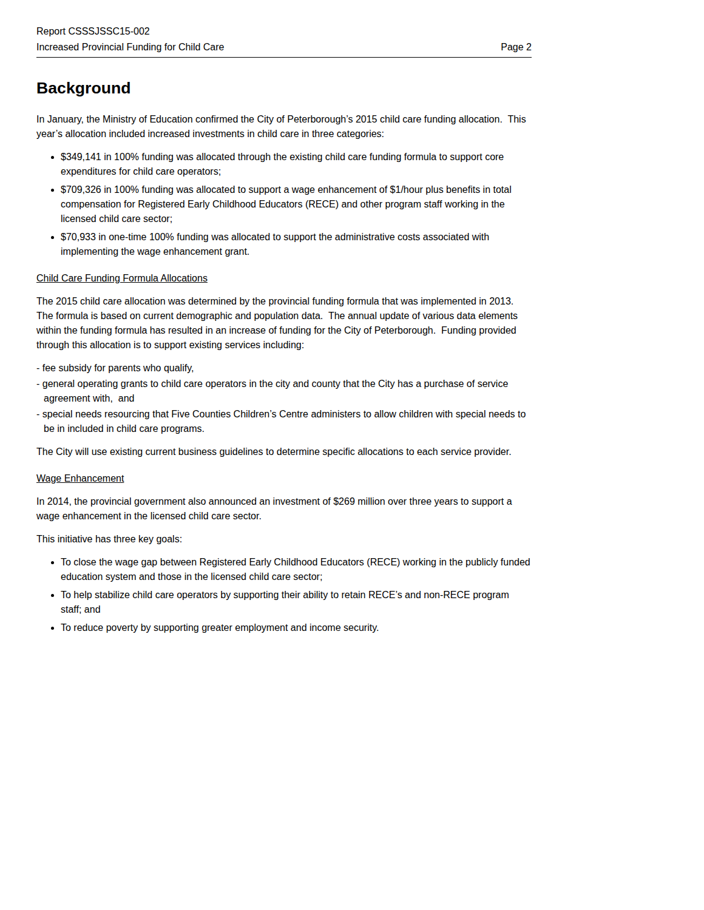Report CSSSJSSC15-002
Increased Provincial Funding for Child Care Page 2
Background
In January, the Ministry of Education confirmed the City of Peterborough’s 2015 child care funding allocation. This year’s allocation included increased investments in child care in three categories:
$349,141 in 100% funding was allocated through the existing child care funding formula to support core expenditures for child care operators;
$709,326 in 100% funding was allocated to support a wage enhancement of $1/hour plus benefits in total compensation for Registered Early Childhood Educators (RECE) and other program staff working in the licensed child care sector;
$70,933 in one-time 100% funding was allocated to support the administrative costs associated with implementing the wage enhancement grant.
Child Care Funding Formula Allocations
The 2015 child care allocation was determined by the provincial funding formula that was implemented in 2013. The formula is based on current demographic and population data. The annual update of various data elements within the funding formula has resulted in an increase of funding for the City of Peterborough. Funding provided through this allocation is to support existing services including:
- fee subsidy for parents who qualify,
- general operating grants to child care operators in the city and county that the City has a purchase of service agreement with, and
- special needs resourcing that Five Counties Children’s Centre administers to allow children with special needs to be in included in child care programs.
The City will use existing current business guidelines to determine specific allocations to each service provider.
Wage Enhancement
In 2014, the provincial government also announced an investment of $269 million over three years to support a wage enhancement in the licensed child care sector.
This initiative has three key goals:
To close the wage gap between Registered Early Childhood Educators (RECE) working in the publicly funded education system and those in the licensed child care sector;
To help stabilize child care operators by supporting their ability to retain RECE’s and non-RECE program staff; and
To reduce poverty by supporting greater employment and income security.